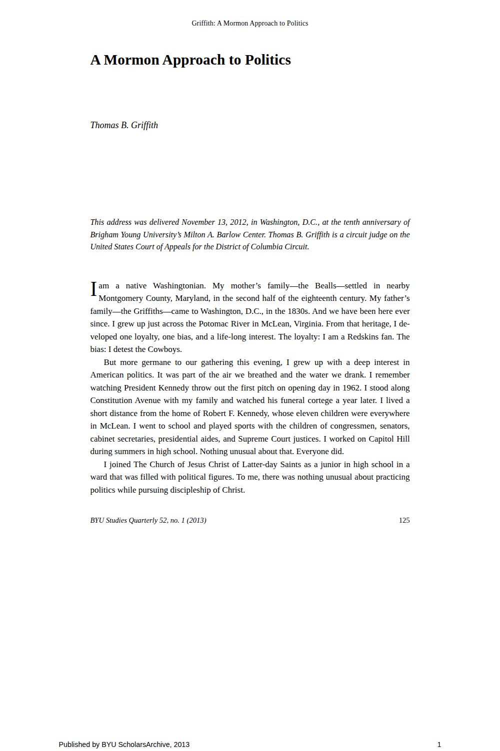Griffith: A Mormon Approach to Politics
A Mormon Approach to Politics
Thomas B. Griffith
This address was delivered November 13, 2012, in Washington, D.C., at the tenth anniversary of Brigham Young University’s Milton A. Barlow Center. Thomas B. Griffith is a circuit judge on the United States Court of Appeals for the District of Columbia Circuit.
I am a native Washingtonian. My mother’s family—the Bealls—settled in nearby Montgomery County, Maryland, in the second half of the eighteenth century. My father’s family—the Griffiths—came to Washington, D.C., in the 1830s. And we have been here ever since. I grew up just across the Potomac River in McLean, Virginia. From that heritage, I developed one loyalty, one bias, and a life-long interest. The loyalty: I am a Redskins fan. The bias: I detest the Cowboys.
But more germane to our gathering this evening, I grew up with a deep interest in American politics. It was part of the air we breathed and the water we drank. I remember watching President Kennedy throw out the first pitch on opening day in 1962. I stood along Constitution Avenue with my family and watched his funeral cortege a year later. I lived a short distance from the home of Robert F. Kennedy, whose eleven children were everywhere in McLean. I went to school and played sports with the children of congressmen, senators, cabinet secretaries, presidential aides, and Supreme Court justices. I worked on Capitol Hill during summers in high school. Nothing unusual about that. Everyone did.
I joined The Church of Jesus Christ of Latter-day Saints as a junior in high school in a ward that was filled with political figures. To me, there was nothing unusual about practicing politics while pursuing discipleship of Christ.
BYU Studies Quarterly 52, no. 1 (2013) 125
Published by BYU ScholarsArchive, 2013 1